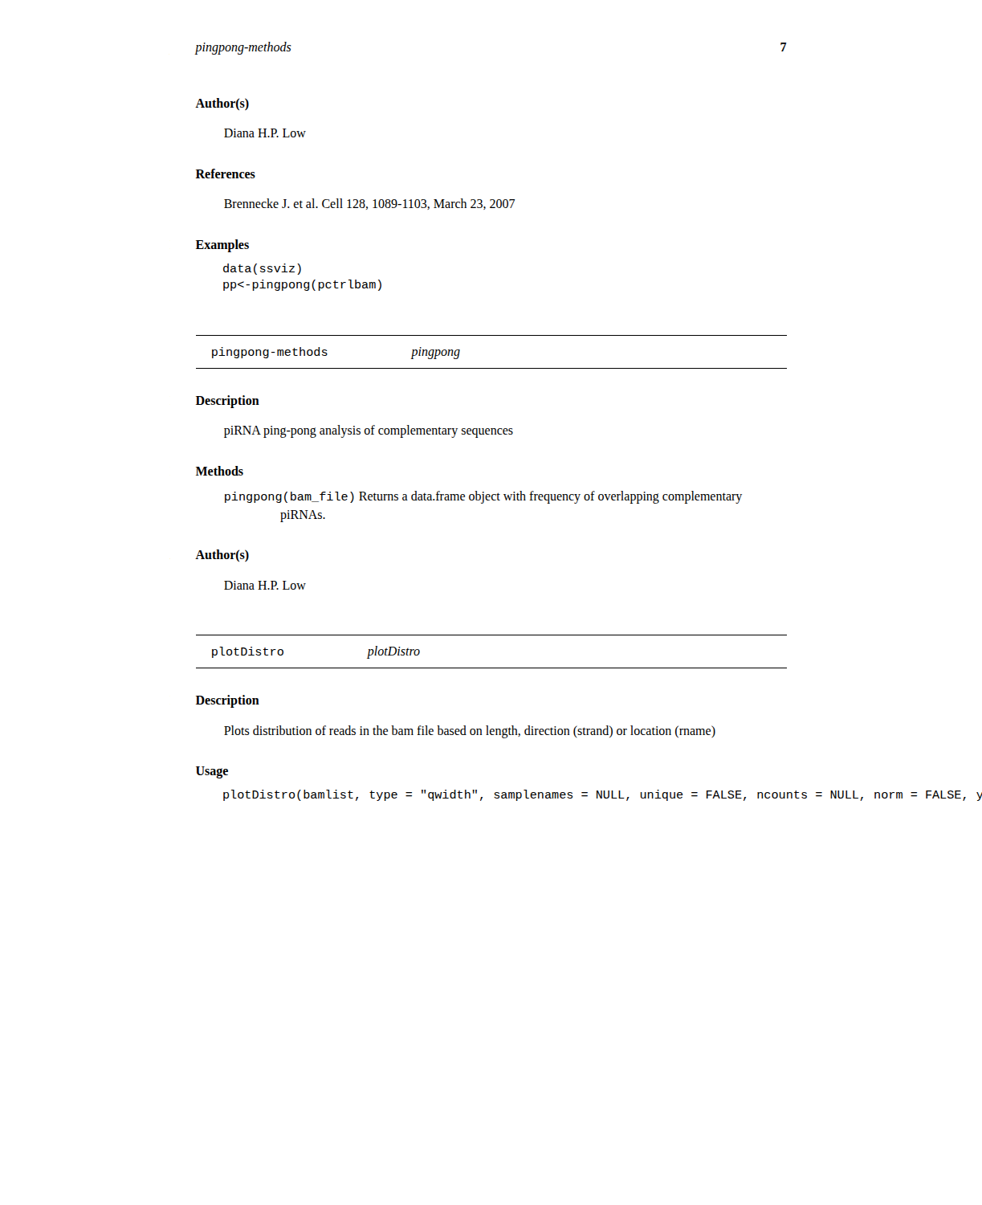pingpong-methods 7
Author(s)
Diana H.P. Low
References
Brennecke J. et al. Cell 128, 1089-1103, March 23, 2007
Examples
data(ssviz)
pp<-pingpong(pctrlbam)
pingpong-methods pingpong
Description
piRNA ping-pong analysis of complementary sequences
Methods
pingpong(bam_file) Returns a data.frame object with frequency of overlapping complementary
piRNAs.
Author(s)
Diana H.P. Low
plotDistro plotDistro
Description
Plots distribution of reads in the bam file based on length, direction (strand) or location (rname)
Usage
plotDistro(bamlist, type = "qwidth", samplenames = NULL, unique = FALSE, ncounts = NULL, norm = FALSE, yr